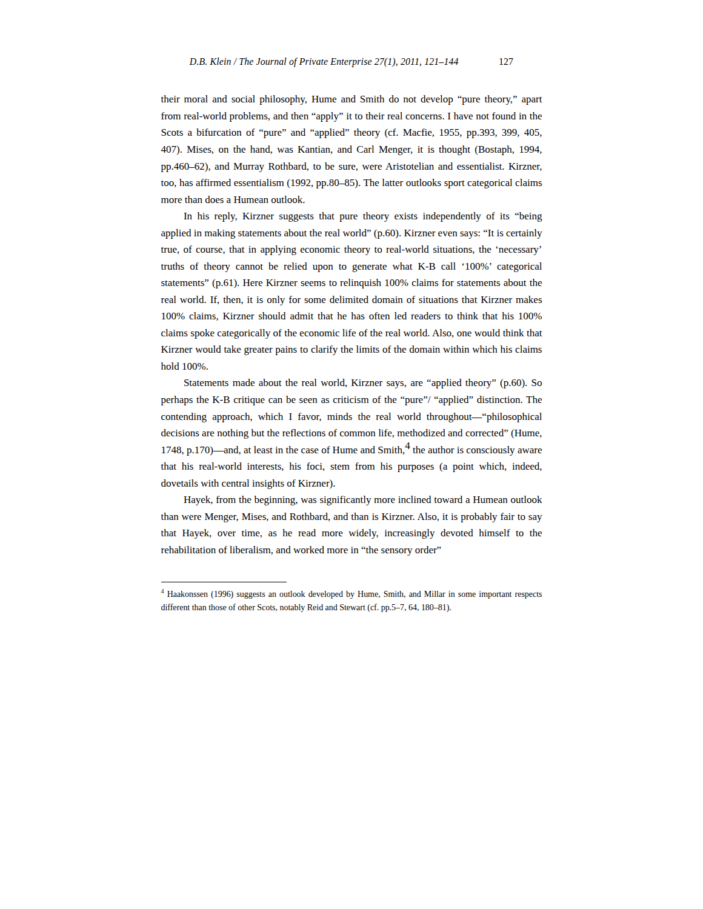D.B. Klein / The Journal of Private Enterprise 27(1), 2011, 121–144 127
their moral and social philosophy, Hume and Smith do not develop “pure theory,” apart from real-world problems, and then “apply” it to their real concerns. I have not found in the Scots a bifurcation of “pure” and “applied” theory (cf. Macfie, 1955, pp.393, 399, 405, 407). Mises, on the hand, was Kantian, and Carl Menger, it is thought (Bostaph, 1994, pp.460–62), and Murray Rothbard, to be sure, were Aristotelian and essentialist. Kirzner, too, has affirmed essentialism (1992, pp.80–85). The latter outlooks sport categorical claims more than does a Humean outlook.
In his reply, Kirzner suggests that pure theory exists independently of its “being applied in making statements about the real world” (p.60). Kirzner even says: “It is certainly true, of course, that in applying economic theory to real-world situations, the ‘necessary’ truths of theory cannot be relied upon to generate what K-B call ‘100%’ categorical statements” (p.61). Here Kirzner seems to relinquish 100% claims for statements about the real world. If, then, it is only for some delimited domain of situations that Kirzner makes 100% claims, Kirzner should admit that he has often led readers to think that his 100% claims spoke categorically of the economic life of the real world. Also, one would think that Kirzner would take greater pains to clarify the limits of the domain within which his claims hold 100%.
Statements made about the real world, Kirzner says, are “applied theory” (p.60). So perhaps the K-B critique can be seen as criticism of the “pure”/ “applied” distinction. The contending approach, which I favor, minds the real world throughout—“philosophical decisions are nothing but the reflections of common life, methodized and corrected” (Hume, 1748, p.170)—and, at least in the case of Hume and Smith,4 the author is consciously aware that his real-world interests, his foci, stem from his purposes (a point which, indeed, dovetails with central insights of Kirzner).
Hayek, from the beginning, was significantly more inclined toward a Humean outlook than were Menger, Mises, and Rothbard, and than is Kirzner. Also, it is probably fair to say that Hayek, over time, as he read more widely, increasingly devoted himself to the rehabilitation of liberalism, and worked more in “the sensory order”
4 Haakonssen (1996) suggests an outlook developed by Hume, Smith, and Millar in some important respects different than those of other Scots, notably Reid and Stewart (cf. pp.5–7, 64, 180–81).